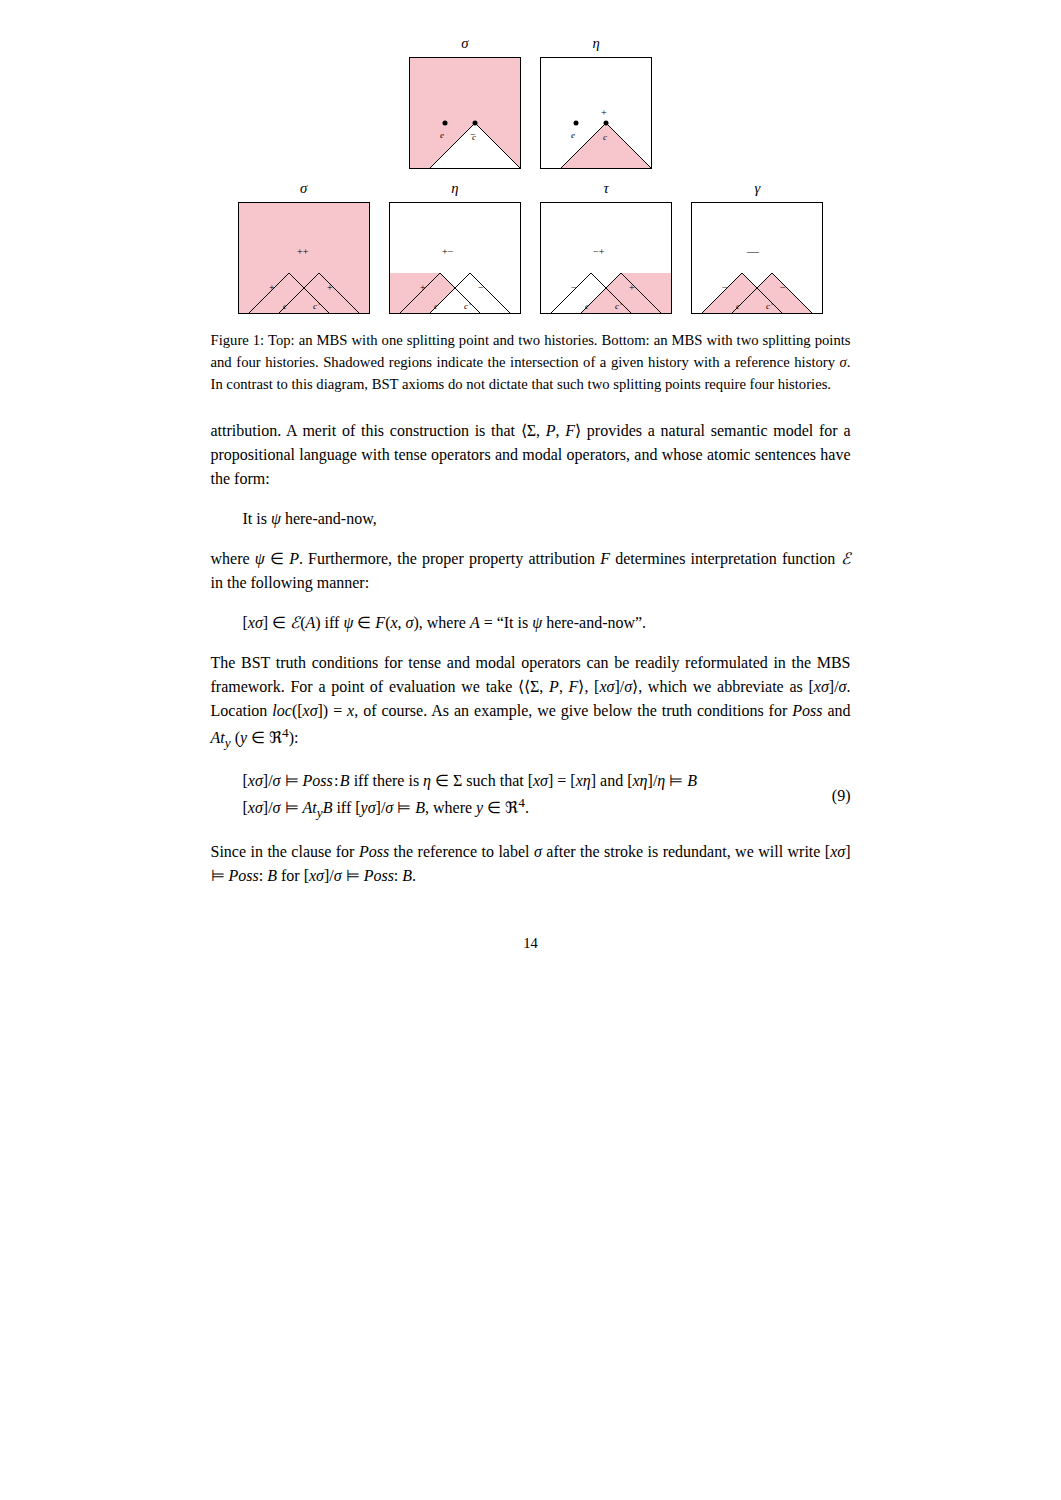σ
− e c
η
+ e c
σ
++ + + c c’
η
+− + − c c’
τ
−+ − + c c’
γ
— − − c c’
Figure 1: Top: an MBS with one splitting point and two histories. Bottom: an MBS with two splitting points and four histories. Shadowed regions indicate the intersection of a given history with a reference history σ. In contrast to this diagram, BST axioms do not dictate that such two splitting points require four histories.
attribution. A merit of this construction is that ⟨Σ, P, F⟩ provides a natural semantic model for a propositional language with tense operators and modal operators, and whose atomic sentences have the form:
It is ψ here-and-now,
where ψ ∈ P. Furthermore, the proper property attribution F determines interpretation function ℰ in the following manner:
[xσ] ∈ ℰ(A) iff ψ ∈ F(x, σ), where A = “It is ψ here-and-now”.
The BST truth conditions for tense and modal operators can be readily reformulated in the MBS framework. For a point of evaluation we take ⟨⟨Σ, P, F⟩, [xσ]/σ⟩, which we abbreviate as [xσ]/σ. Location loc([xσ]) = x, of course. As an example, we give below the truth conditions for Poss and Aty (y ∈ ℜ4):
[xσ]/σ ⊨ Poss : B iff there is η ∈ Σ such that [xσ] = [xη] and [xη]/η ⊨ B [xσ]/σ ⊨ AtyB iff [yσ]/σ ⊨ B, where y ∈ ℜ4. (9)
Since in the clause for Poss the reference to label σ after the stroke is redundant, we will write [xσ] ⊨ Poss: B for [xσ]/σ ⊨ Poss: B.
14